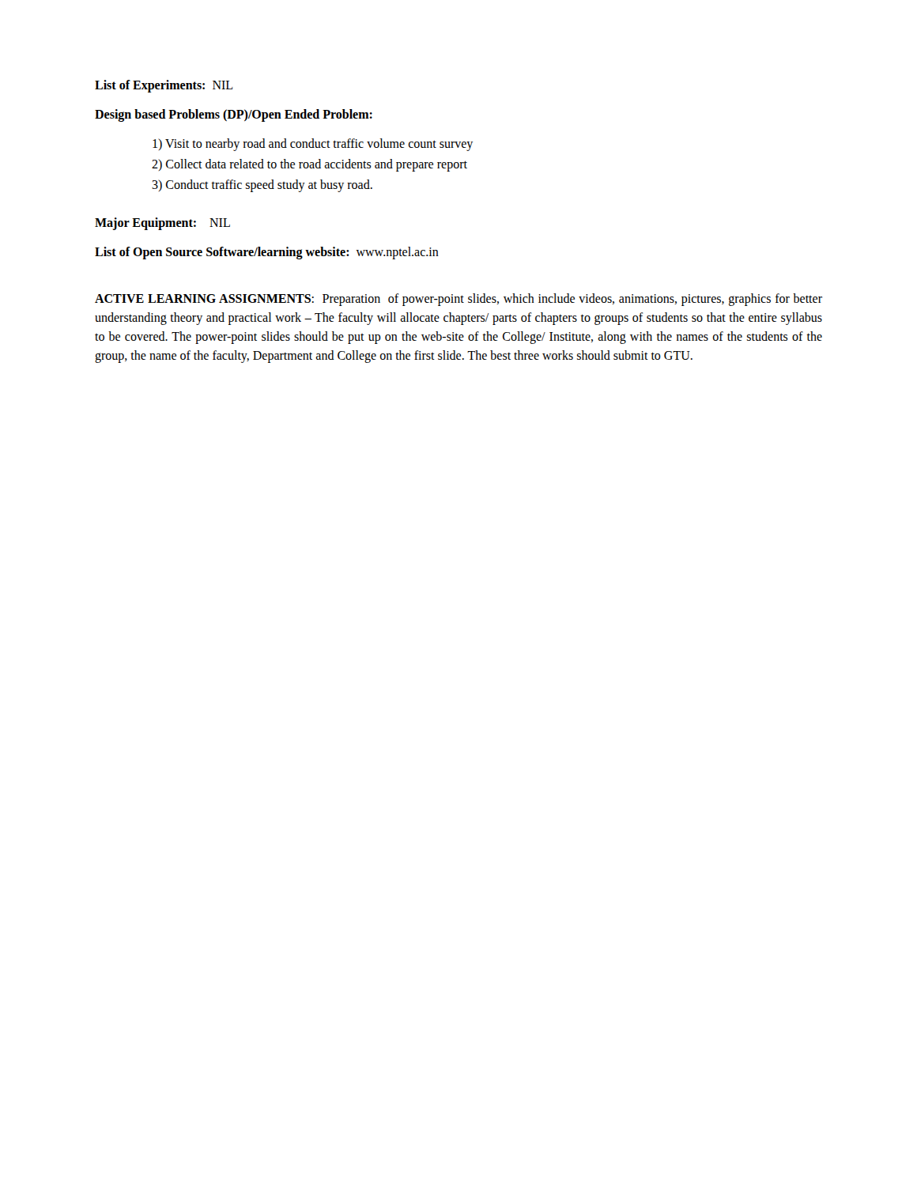List of Experiments:
NIL
Design based Problems (DP)/Open Ended Problem:
1) Visit to nearby road and conduct traffic volume count survey
2) Collect data related to the road accidents and prepare report
3) Conduct traffic speed study at busy road.
Major Equipment:
NIL
List of Open Source Software/learning website:
www.nptel.ac.in
ACTIVE LEARNING ASSIGNMENTS: Preparation of power-point slides, which include videos, animations, pictures, graphics for better understanding theory and practical work – The faculty will allocate chapters/ parts of chapters to groups of students so that the entire syllabus to be covered. The power-point slides should be put up on the web-site of the College/ Institute, along with the names of the students of the group, the name of the faculty, Department and College on the first slide. The best three works should submit to GTU.